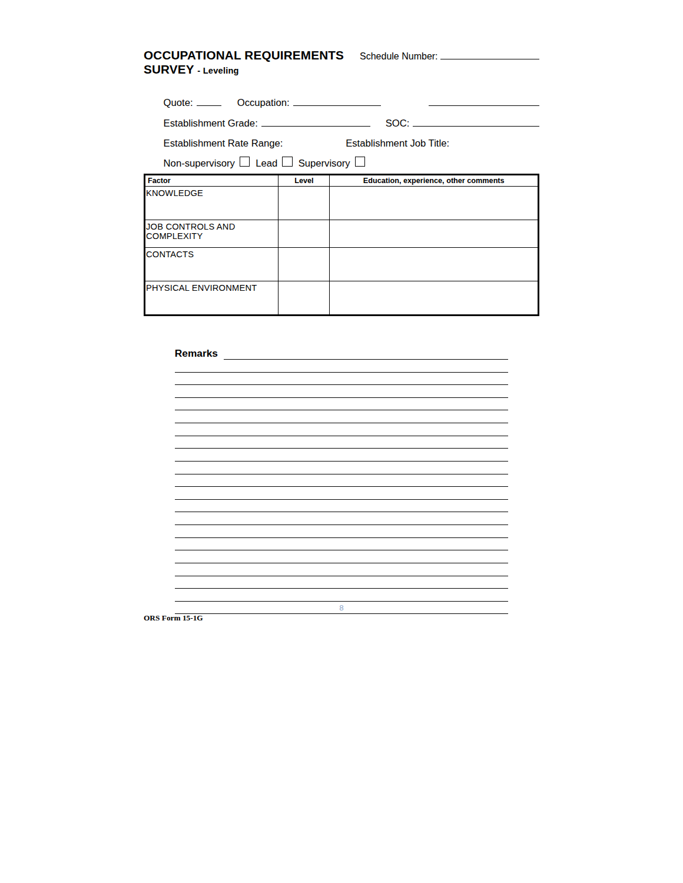OCCUPATIONAL REQUIREMENTS SURVEY - Leveling
Schedule Number:
Quote: Occupation:
Establishment Grade: SOC:
Establishment Rate Range: Establishment Job Title:
Non-supervisory Lead Supervisory
| Factor | Level | Education, experience, other comments |
| --- | --- | --- |
| KNOWLEDGE | | |
| JOB CONTROLS AND COMPLEXITY | | |
| CONTACTS | | |
| PHYSICAL ENVIRONMENT | | |
Remarks
8
ORS Form 15-1G